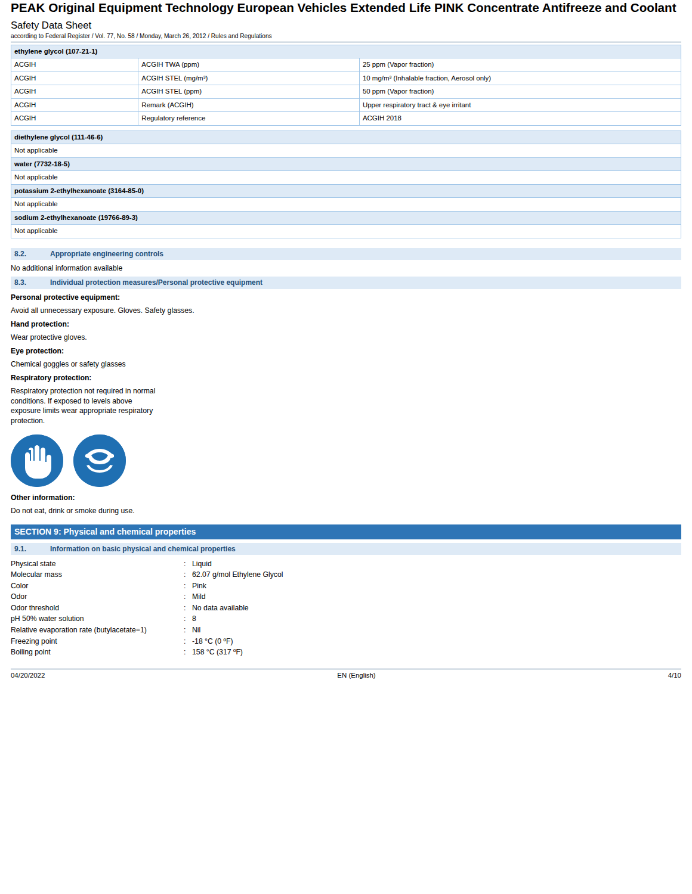PEAK Original Equipment Technology European Vehicles Extended Life PINK Concentrate Antifreeze and Coolant
Safety Data Sheet
according to Federal Register / Vol. 77, No. 58 / Monday, March 26, 2012 / Rules and Regulations
| ethylene glycol (107-21-1) |
| ACGIH | ACGIH TWA (ppm) | 25 ppm (Vapor fraction) |
| ACGIH | ACGIH STEL (mg/m³) | 10 mg/m³ (Inhalable fraction, Aerosol only) |
| ACGIH | ACGIH STEL (ppm) | 50 ppm (Vapor fraction) |
| ACGIH | Remark (ACGIH) | Upper respiratory tract & eye irritant |
| ACGIH | Regulatory reference | ACGIH 2018 |
| diethylene glycol (111-46-6) |
| Not applicable |
| water (7732-18-5) |
| Not applicable |
| potassium 2-ethylhexanoate (3164-85-0) |
| Not applicable |
| sodium 2-ethylhexanoate (19766-89-3) |
| Not applicable |
8.2. Appropriate engineering controls
No additional information available
8.3. Individual protection measures/Personal protective equipment
Personal protective equipment:
Avoid all unnecessary exposure. Gloves. Safety glasses.
Hand protection:
Wear protective gloves.
Eye protection:
Chemical goggles or safety glasses
Respiratory protection:
Respiratory protection not required in normal
conditions. If exposed to levels above
exposure limits wear appropriate respiratory
protection.
Other information:
Do not eat, drink or smoke during use.
SECTION 9: Physical and chemical properties
9.1. Information on basic physical and chemical properties
| Physical state | : | Liquid |
| Molecular mass | : | 62.07 g/mol Ethylene Glycol |
| Color | : | Pink |
| Odor | : | Mild |
| Odor threshold | : | No data available |
| pH 50% water solution | : | 8 |
| Relative evaporation rate (butylacetate=1) | : | Nil |
| Freezing point | : | -18 °C (0 ºF) |
| Boiling point | : | 158 °C (317 ºF) |
04/20/2022 EN (English) 4/10